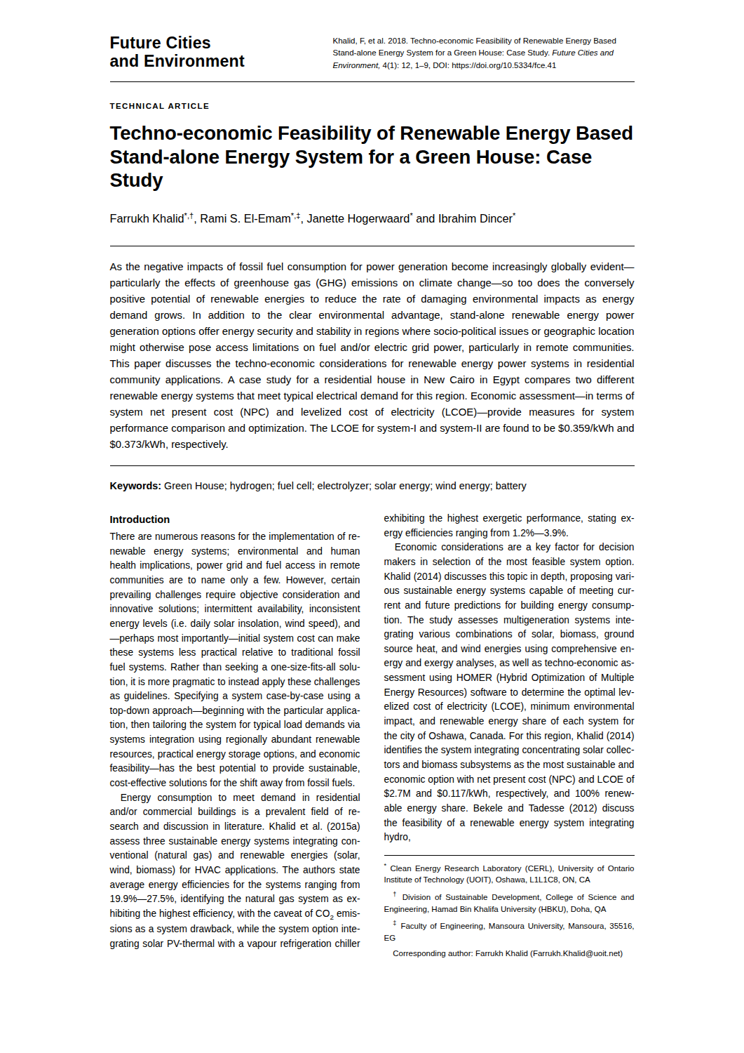Future Cities
and Environment
Khalid, F, et al. 2018. Techno-economic Feasibility of Renewable Energy Based Stand-alone Energy System for a Green House: Case Study. Future Cities and Environment, 4(1): 12, 1–9, DOI: https://doi.org/10.5334/fce.41
TECHNICAL ARTICLE
Techno-economic Feasibility of Renewable Energy Based Stand-alone Energy System for a Green House: Case Study
Farrukh Khalid*,†, Rami S. El-Emam*,‡, Janette Hogerwaard* and Ibrahim Dincer*
As the negative impacts of fossil fuel consumption for power generation become increasingly globally evident—particularly the effects of greenhouse gas (GHG) emissions on climate change—so too does the conversely positive potential of renewable energies to reduce the rate of damaging environmental impacts as energy demand grows. In addition to the clear environmental advantage, stand-alone renewable energy power generation options offer energy security and stability in regions where socio-political issues or geographic location might otherwise pose access limitations on fuel and/or electric grid power, particularly in remote communities. This paper discusses the techno-economic considerations for renewable energy power systems in residential community applications. A case study for a residential house in New Cairo in Egypt compares two different renewable energy systems that meet typical electrical demand for this region. Economic assessment—in terms of system net present cost (NPC) and levelized cost of electricity (LCOE)—provide measures for system performance comparison and optimization. The LCOE for system-I and system-II are found to be $0.359/kWh and $0.373/kWh, respectively.
Keywords: Green House; hydrogen; fuel cell; electrolyzer; solar energy; wind energy; battery
Introduction
There are numerous reasons for the implementation of renewable energy systems; environmental and human health implications, power grid and fuel access in remote communities are to name only a few. However, certain prevailing challenges require objective consideration and innovative solutions; intermittent availability, inconsistent energy levels (i.e. daily solar insolation, wind speed), and—perhaps most importantly—initial system cost can make these systems less practical relative to traditional fossil fuel systems. Rather than seeking a one-size-fits-all solution, it is more pragmatic to instead apply these challenges as guidelines. Specifying a system case-by-case using a top-down approach—beginning with the particular application, then tailoring the system for typical load demands via systems integration using regionally abundant renewable resources, practical energy storage options, and economic feasibility—has the best potential to provide sustainable, cost-effective solutions for the shift away from fossil fuels.
Energy consumption to meet demand in residential and/or commercial buildings is a prevalent field of research and discussion in literature. Khalid et al. (2015a) assess three sustainable energy systems integrating conventional (natural gas) and renewable energies (solar, wind, biomass) for HVAC applications. The authors state average energy efficiencies for the systems ranging from 19.9%—27.5%, identifying the natural gas system as exhibiting the highest efficiency, with the caveat of CO2 emissions as a system drawback, while the system option integrating solar PV-thermal with a vapour refrigeration chiller exhibiting the highest exergetic performance, stating exergy efficiencies ranging from 1.2%—3.9%.
Economic considerations are a key factor for decision makers in selection of the most feasible system option. Khalid (2014) discusses this topic in depth, proposing various sustainable energy systems capable of meeting current and future predictions for building energy consumption. The study assesses multigeneration systems integrating various combinations of solar, biomass, ground source heat, and wind energies using comprehensive energy and exergy analyses, as well as techno-economic assessment using HOMER (Hybrid Optimization of Multiple Energy Resources) software to determine the optimal levelized cost of electricity (LCOE), minimum environmental impact, and renewable energy share of each system for the city of Oshawa, Canada. For this region, Khalid (2014) identifies the system integrating concentrating solar collectors and biomass subsystems as the most sustainable and economic option with net present cost (NPC) and LCOE of $2.7M and $0.117/kWh, respectively, and 100% renewable energy share. Bekele and Tadesse (2012) discuss the feasibility of a renewable energy system integrating hydro,
* Clean Energy Research Laboratory (CERL), University of Ontario Institute of Technology (UOIT), Oshawa, L1L1C8, ON, CA
† Division of Sustainable Development, College of Science and Engineering, Hamad Bin Khalifa University (HBKU), Doha, QA
‡ Faculty of Engineering, Mansoura University, Mansoura, 35516, EG
Corresponding author: Farrukh Khalid (Farrukh.Khalid@uoit.net)